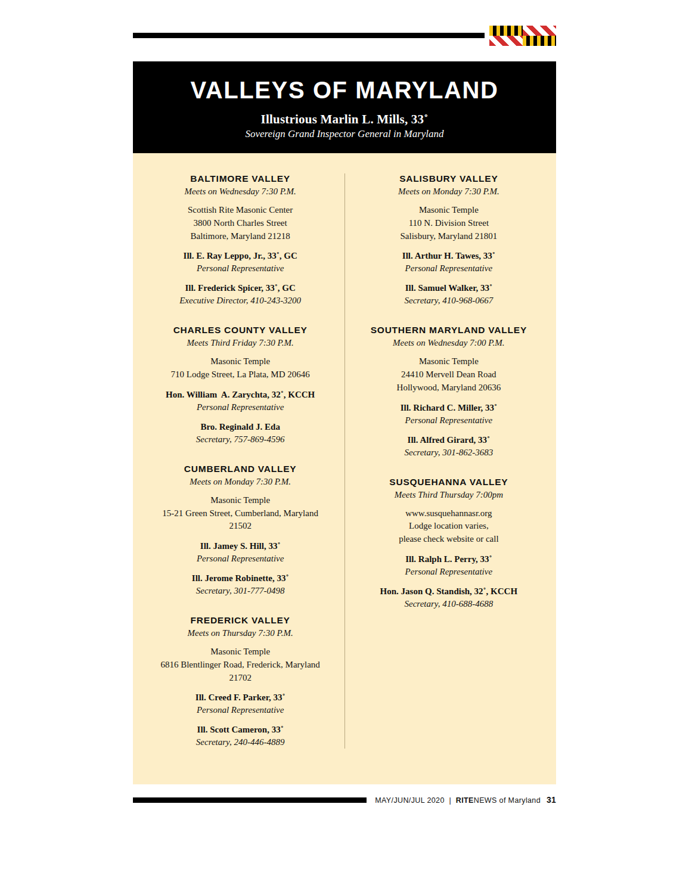Valleys of Maryland
Illustrious Marlin L. Mills, 33˚
Sovereign Grand Inspector General in Maryland
Baltimore Valley
Meets on Wednesday 7:30 P.M.
Scottish Rite Masonic Center
3800 North Charles Street
Baltimore, Maryland 21218
Ill. E. Ray Leppo, Jr., 33˚, GC Personal Representative
Ill. Frederick Spicer, 33˚, GC Executive Director, 410-243-3200
Charles County Valley
Meets Third Friday 7:30 P.M.
Masonic Temple
710 Lodge Street, La Plata, MD 20646
Hon. William A. Zarychta, 32˚, KCCH Personal Representative
Bro. Reginald J. Eda Secretary, 757-869-4596
Cumberland Valley
Meets on Monday 7:30 P.M.
Masonic Temple
15-21 Green Street, Cumberland, Maryland 21502
Ill. Jamey S. Hill, 33˚ Personal Representative
Ill. Jerome Robinette, 33˚ Secretary, 301-777-0498
Frederick Valley
Meets on Thursday 7:30 P.M.
Masonic Temple
6816 Blentlinger Road, Frederick, Maryland 21702
Ill. Creed F. Parker, 33˚ Personal Representative
Ill. Scott Cameron, 33˚ Secretary, 240-446-4889
Salisbury Valley
Meets on Monday 7:30 P.M.
Masonic Temple
110 N. Division Street
Salisbury, Maryland 21801
Ill. Arthur H. Tawes, 33˚ Personal Representative
Ill. Samuel Walker, 33˚ Secretary, 410-968-0667
Southern Maryland Valley
Meets on Wednesday 7:00 P.M.
Masonic Temple
24410 Mervell Dean Road
Hollywood, Maryland 20636
Ill. Richard C. Miller, 33˚ Personal Representative
Ill. Alfred Girard, 33˚ Secretary, 301-862-3683
Susquehanna Valley
Meets Third Thursday 7:00pm
www.susquehannasr.org
Lodge location varies,
please check website or call
Ill. Ralph L. Perry, 33˚ Personal Representative
Hon. Jason Q. Standish, 32˚, KCCH Secretary, 410-688-4688
MAY/JUN/JUL 2020 | RITENEWS of Maryland 31